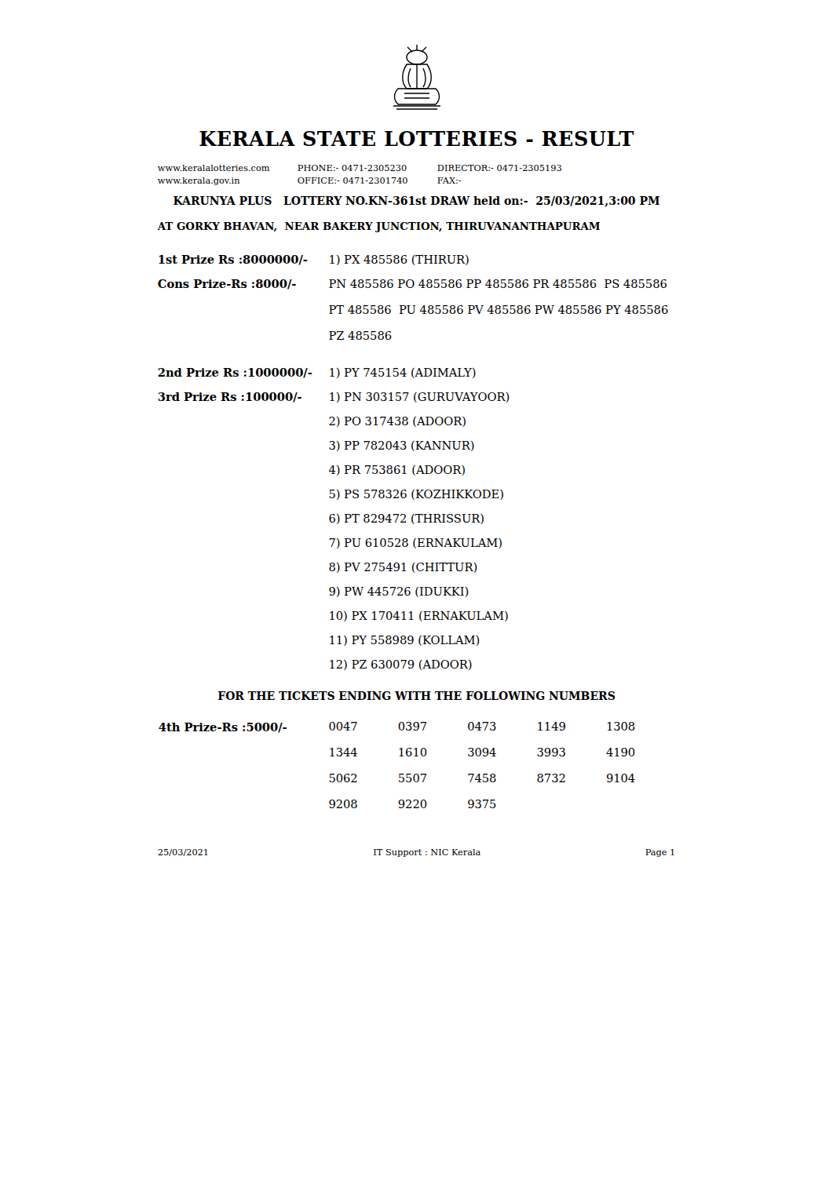KERALA STATE LOTTERIES - RESULT
| www.keralalotteries.com | PHONE:- 0471-2305230 | DIRECTOR:- 0471-2305193 | |
| www.kerala.gov.in | OFFICE:- 0471-2301740 | FAX:- | |
KARUNYA PLUS LOTTERY NO.KN-361st DRAW held on:- 25/03/2021,3:00 PM
AT GORKY BHAVAN, NEAR BAKERY JUNCTION, THIRUVANANTHAPURAM
| 1st Prize Rs :8000000/- | 1) PX 485586 (THIRUR) |
| Cons Prize-Rs :8000/- | PN 485586 PO 485586 PP 485586 PR 485586 PS 485586 PT 485586 PU 485586 PV 485586 PW 485586 PY 485586 PZ 485586 |
| 2nd Prize Rs :1000000/- | 1) PY 745154 (ADIMALY) |
| 3rd Prize Rs :100000/- | 1) PN 303157 (GURUVAYOOR) 2) PO 317438 (ADOOR) 3) PP 782043 (KANNUR) 4) PR 753861 (ADOOR) 5) PS 578326 (KOZHIKKODE) 6) PT 829472 (THRISSUR) 7) PU 610528 (ERNAKULAM) 8) PV 275491 (CHITTUR) 9) PW 445726 (IDUKKI) 10) PX 170411 (ERNAKULAM) 11) PY 558989 (KOLLAM) 12) PZ 630079 (ADOOR) |
FOR THE TICKETS ENDING WITH THE FOLLOWING NUMBERS
| 4th Prize-Rs :5000/- | 0047 | 0397 | 0473 | 1149 | 1308 |
| | 1344 | 1610 | 3094 | 3993 | 4190 |
| | 5062 | 5507 | 7458 | 8732 | 9104 |
| | 9208 | 9220 | 9375 | | |
25/03/2021 IT Support : NIC Kerala Page 1